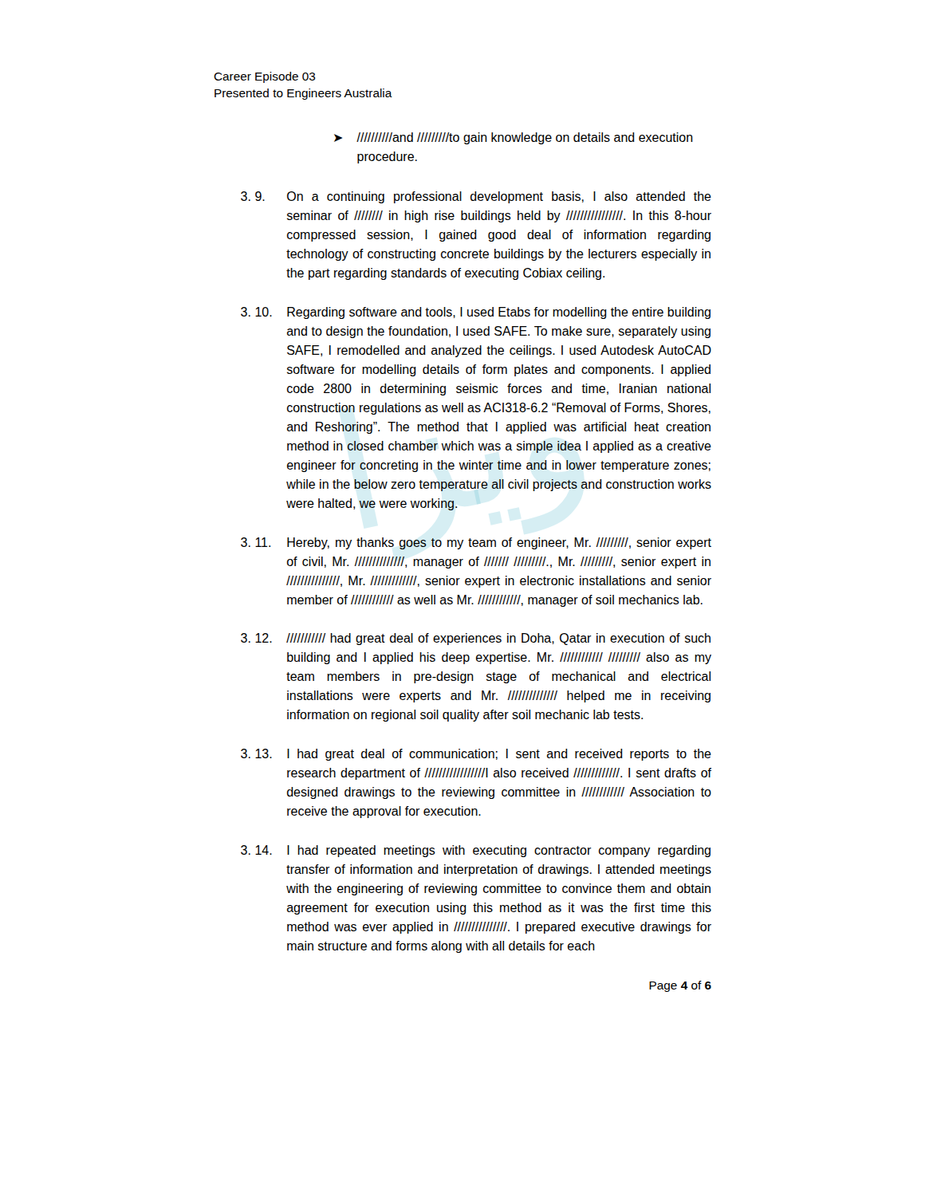ویزا
Career Episode 03
Presented to Engineers Australia
➤ //////////and /////////to gain knowledge on details and execution procedure.
3. 9. On a continuing professional development basis, I also attended the seminar of //////// in high rise buildings held by ////////////////. In this 8-hour compressed session, I gained good deal of information regarding technology of constructing concrete buildings by the lecturers especially in the part regarding standards of executing Cobiax ceiling.
3. 10. Regarding software and tools, I used Etabs for modelling the entire building and to design the foundation, I used SAFE. To make sure, separately using SAFE, I remodelled and analyzed the ceilings. I used Autodesk AutoCAD software for modelling details of form plates and components. I applied code 2800 in determining seismic forces and time, Iranian national construction regulations as well as ACI318-6.2 “Removal of Forms, Shores, and Reshoring”. The method that I applied was artificial heat creation method in closed chamber which was a simple idea I applied as a creative engineer for concreting in the winter time and in lower temperature zones; while in the below zero temperature all civil projects and construction works were halted, we were working.
3. 11. Hereby, my thanks goes to my team of engineer, Mr. /////////, senior expert of civil, Mr. //////////////, manager of /////// /////////., Mr. /////////, senior expert in ///////////////, Mr. /////////////, senior expert in electronic installations and senior member of //////////// as well as Mr. ////////////, manager of soil mechanics lab.
3. 12. /////////// had great deal of experiences in Doha, Qatar in execution of such building and I applied his deep expertise. Mr. //////////// ///////// also as my team members in pre-design stage of mechanical and electrical installations were experts and Mr. ////////////// helped me in receiving information on regional soil quality after soil mechanic lab tests.
3. 13. I had great deal of communication; I sent and received reports to the research department of /////////////////I also received /////////////. I sent drafts of designed drawings to the reviewing committee in //////////// Association to receive the approval for execution.
3. 14. I had repeated meetings with executing contractor company regarding transfer of information and interpretation of drawings. I attended meetings with the engineering of reviewing committee to convince them and obtain agreement for execution using this method as it was the first time this method was ever applied in ///////////////. I prepared executive drawings for main structure and forms along with all details for each
Page 4 of 6